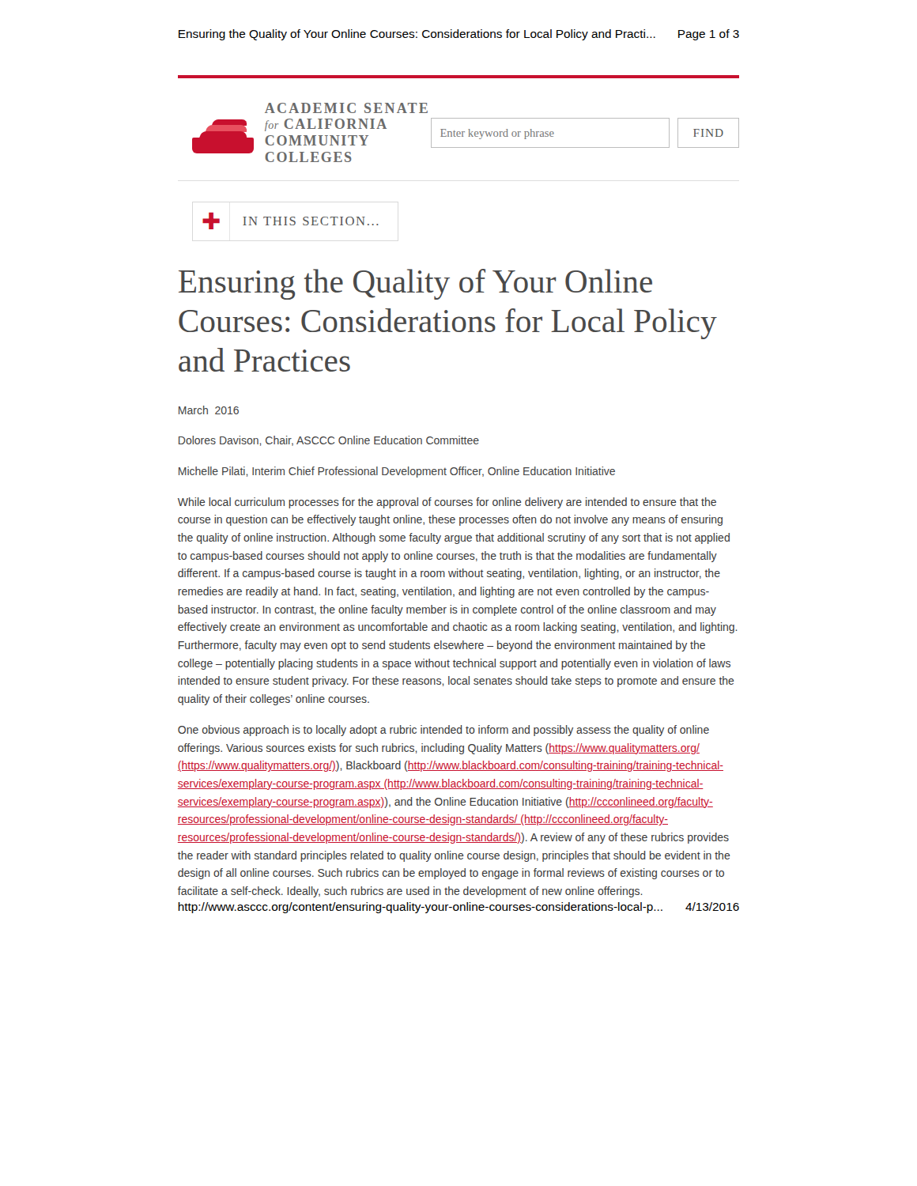Ensuring the Quality of Your Online Courses: Considerations for Local Policy and Practi...
Page 1 of 3
ACADEMIC SENATE
for CALIFORNIA COMMUNITY COLLEGES
FIND
✚
IN THIS SECTION...
Ensuring the Quality of Your Online Courses: Considerations for Local Policy and Practices
March 2016
Dolores Davison, Chair, ASCCC Online Education Committee
Michelle Pilati, Interim Chief Professional Development Officer, Online Education Initiative
While local curriculum processes for the approval of courses for online delivery are intended to ensure that the course in question can be effectively taught online, these processes often do not involve any means of ensuring the quality of online instruction. Although some faculty argue that additional scrutiny of any sort that is not applied to campus-based courses should not apply to online courses, the truth is that the modalities are fundamentally different. If a campus-based course is taught in a room without seating, ventilation, lighting, or an instructor, the remedies are readily at hand. In fact, seating, ventilation, and lighting are not even controlled by the campus-based instructor. In contrast, the online faculty member is in complete control of the online classroom and may effectively create an environment as uncomfortable and chaotic as a room lacking seating, ventilation, and lighting. Furthermore, faculty may even opt to send students elsewhere – beyond the environment maintained by the college – potentially placing students in a space without technical support and potentially even in violation of laws intended to ensure student privacy. For these reasons, local senates should take steps to promote and ensure the quality of their colleges’ online courses.
One obvious approach is to locally adopt a rubric intended to inform and possibly assess the quality of online offerings. Various sources exists for such rubrics, including Quality Matters (https://www.qualitymatters.org/ (https://www.qualitymatters.org/)), Blackboard (http://www.blackboard.com/consulting-training/training-technical-services/exemplary-course-program.aspx (http://www.blackboard.com/consulting-training/training-technical-services/exemplary-course-program.aspx)), and the Online Education Initiative (http://ccconlineed.org/faculty-resources/professional-development/online-course-design-standards/ (http://ccconlineed.org/faculty-resources/professional-development/online-course-design-standards/)). A review of any of these rubrics provides the reader with standard principles related to quality online course design, principles that should be evident in the design of all online courses. Such rubrics can be employed to engage in formal reviews of existing courses or to facilitate a self-check. Ideally, such rubrics are used in the development of new online offerings.
http://www.asccc.org/content/ensuring-quality-your-online-courses-considerations-local-p...
4/13/2016